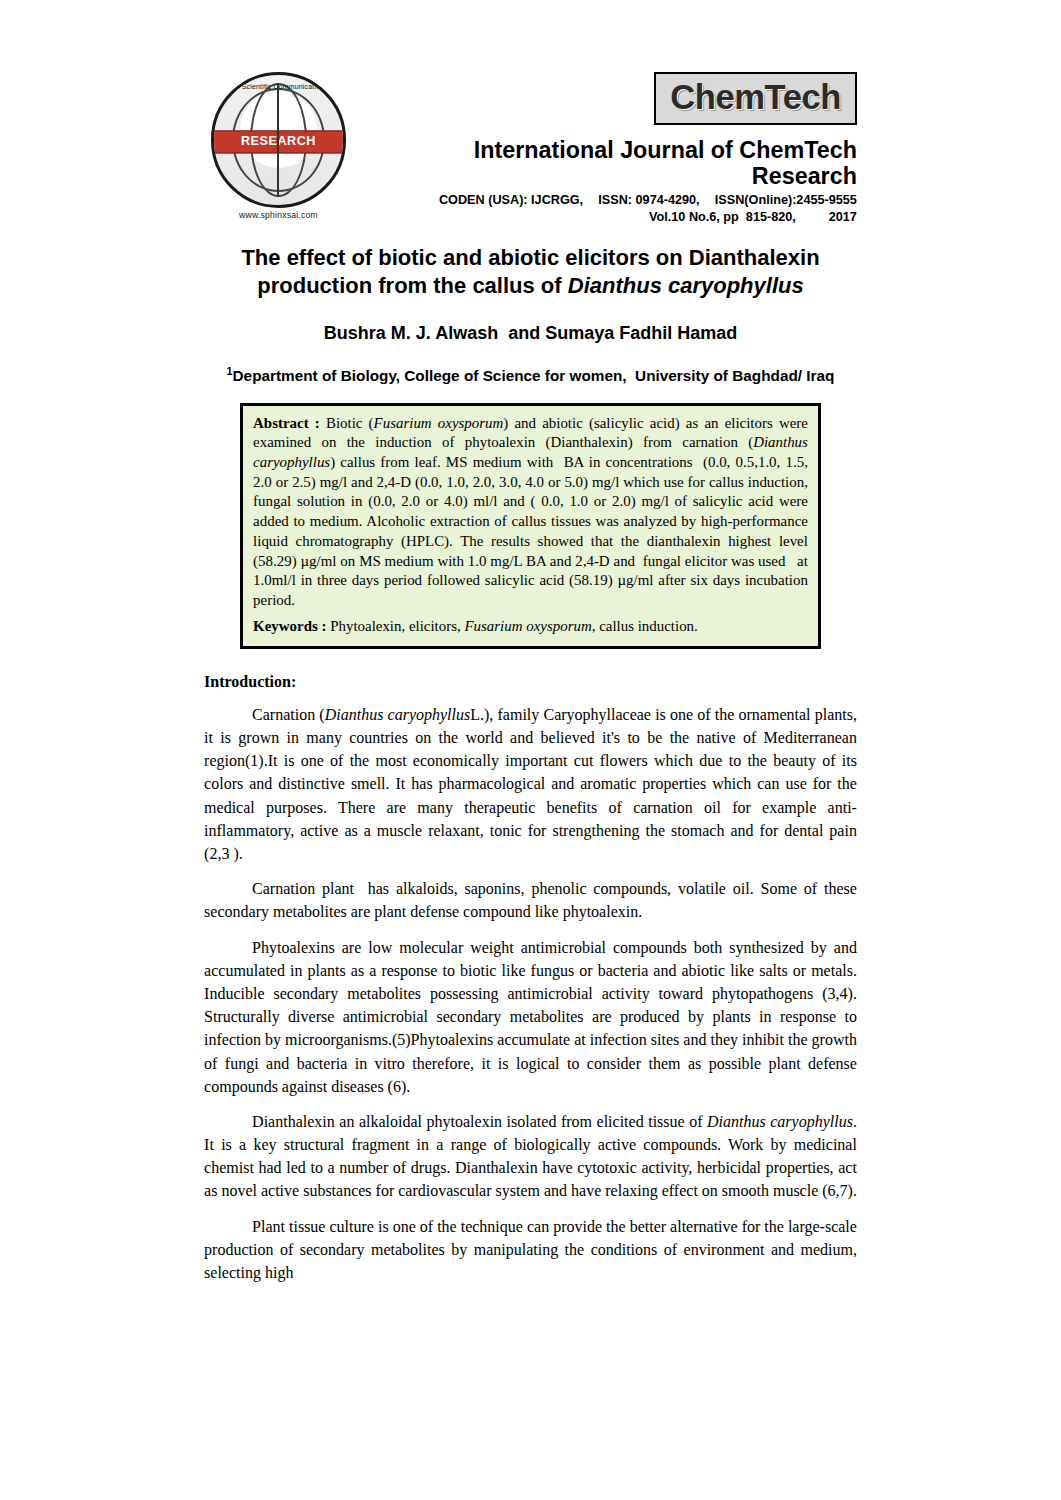Sai Scientific Communications
RESEARCH
www.sphinxsai.com
ChemTech
International Journal of ChemTech Research
CODEN (USA): IJCRGG, ISSN: 0974-4290, ISSN(Online):2455-9555
Vol.10 No.6, pp 815-820, 2017
The effect of biotic and abiotic elicitors on Dianthalexin
production from the callus of Dianthus caryophyllus
Bushra M. J. Alwash and Sumaya Fadhil Hamad
1Department of Biology, College of Science for women, University of Baghdad/ Iraq
Abstract : Biotic (Fusarium oxysporum) and abiotic (salicylic acid) as an elicitors were examined on the induction of phytoalexin (Dianthalexin) from carnation (Dianthus caryophyllus) callus from leaf. MS medium with BA in concentrations (0.0, 0.5,1.0, 1.5, 2.0 or 2.5) mg/l and 2,4-D (0.0, 1.0, 2.0, 3.0, 4.0 or 5.0) mg/l which use for callus induction, fungal solution in (0.0, 2.0 or 4.0) ml/l and ( 0.0, 1.0 or 2.0) mg/l of salicylic acid were added to medium. Alcoholic extraction of callus tissues was analyzed by high-performance liquid chromatography (HPLC). The results showed that the dianthalexin highest level (58.29) µg/ml on MS medium with 1.0 mg/L BA and 2,4-D and fungal elicitor was used at 1.0ml/l in three days period followed salicylic acid (58.19) µg/ml after six days incubation period.
Keywords : Phytoalexin, elicitors, Fusarium oxysporum, callus induction.
Introduction:
Carnation (Dianthus caryophyllus L.), family Caryophyllaceae is one of the ornamental plants, it is grown in many countries on the world and believed it's to be the native of Mediterranean region(1).It is one of the most economically important cut flowers which due to the beauty of its colors and distinctive smell. It has pharmacological and aromatic properties which can use for the medical purposes. There are many therapeutic benefits of carnation oil for example anti-inflammatory, active as a muscle relaxant, tonic for strengthening the stomach and for dental pain (2,3 ).
Carnation plant has alkaloids, saponins, phenolic compounds, volatile oil. Some of these secondary metabolites are plant defense compound like phytoalexin.
Phytoalexins are low molecular weight antimicrobial compounds both synthesized by and accumulated in plants as a response to biotic like fungus or bacteria and abiotic like salts or metals. Inducible secondary metabolites possessing antimicrobial activity toward phytopathogens (3,4). Structurally diverse antimicrobial secondary metabolites are produced by plants in response to infection by microorganisms.(5)Phytoalexins accumulate at infection sites and they inhibit the growth of fungi and bacteria in vitro therefore, it is logical to consider them as possible plant defense compounds against diseases (6).
Dianthalexin an alkaloidal phytoalexin isolated from elicited tissue of Dianthus caryophyllus. It is a key structural fragment in a range of biologically active compounds. Work by medicinal chemist had led to a number of drugs. Dianthalexin have cytotoxic activity, herbicidal properties, act as novel active substances for cardiovascular system and have relaxing effect on smooth muscle (6,7).
Plant tissue culture is one of the technique can provide the better alternative for the large-scale production of secondary metabolites by manipulating the conditions of environment and medium, selecting high